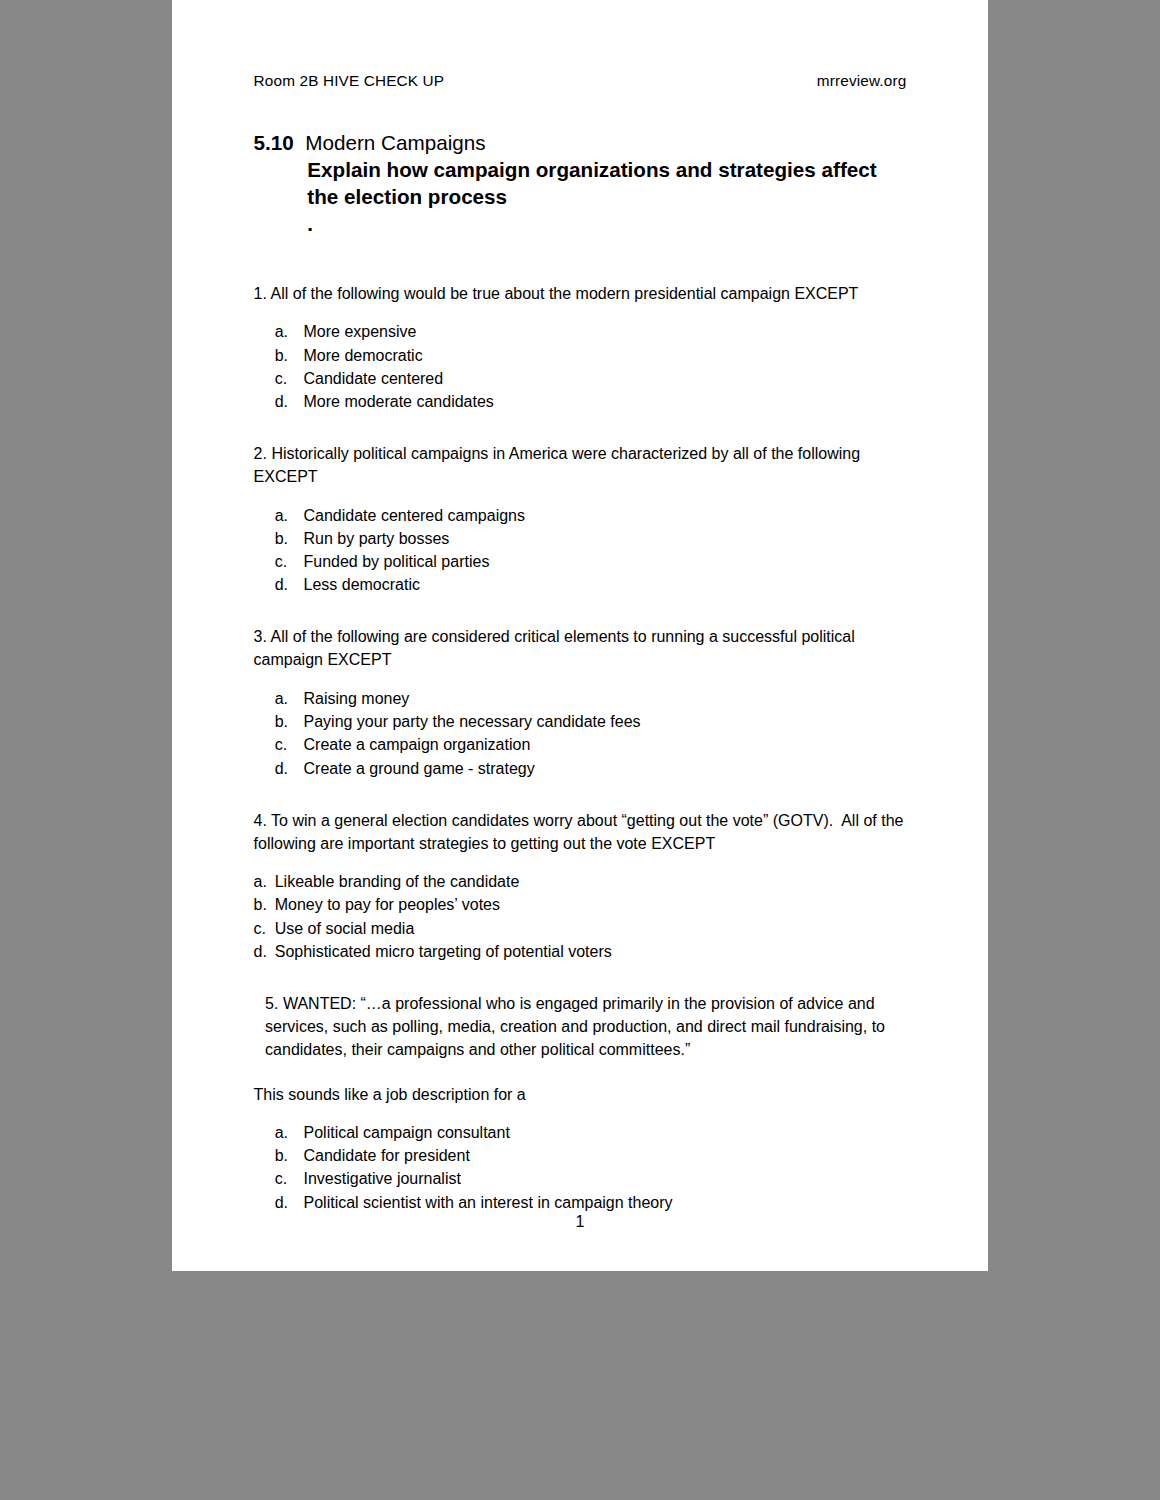Room 2B HIVE CHECK UP mrreview.org
5.10 Modern Campaigns Explain how campaign organizations and strategies affect the election process.
1. All of the following would be true about the modern presidential campaign EXCEPT
a. More expensive
b. More democratic
c. Candidate centered
d. More moderate candidates
2. Historically political campaigns in America were characterized by all of the following EXCEPT
a. Candidate centered campaigns
b. Run by party bosses
c. Funded by political parties
d. Less democratic
3. All of the following are considered critical elements to running a successful political campaign EXCEPT
a. Raising money
b. Paying your party the necessary candidate fees
c. Create a campaign organization
d. Create a ground game - strategy
4. To win a general election candidates worry about “getting out the vote” (GOTV). All of the following are important strategies to getting out the vote EXCEPT
a. Likeable branding of the candidate
b. Money to pay for peoples’ votes
c. Use of social media
d. Sophisticated micro targeting of potential voters
5. WANTED: “…a professional who is engaged primarily in the provision of advice and services, such as polling, media, creation and production, and direct mail fundraising, to candidates, their campaigns and other political committees.”
This sounds like a job description for a
a. Political campaign consultant
b. Candidate for president
c. Investigative journalist
d. Political scientist with an interest in campaign theory
1